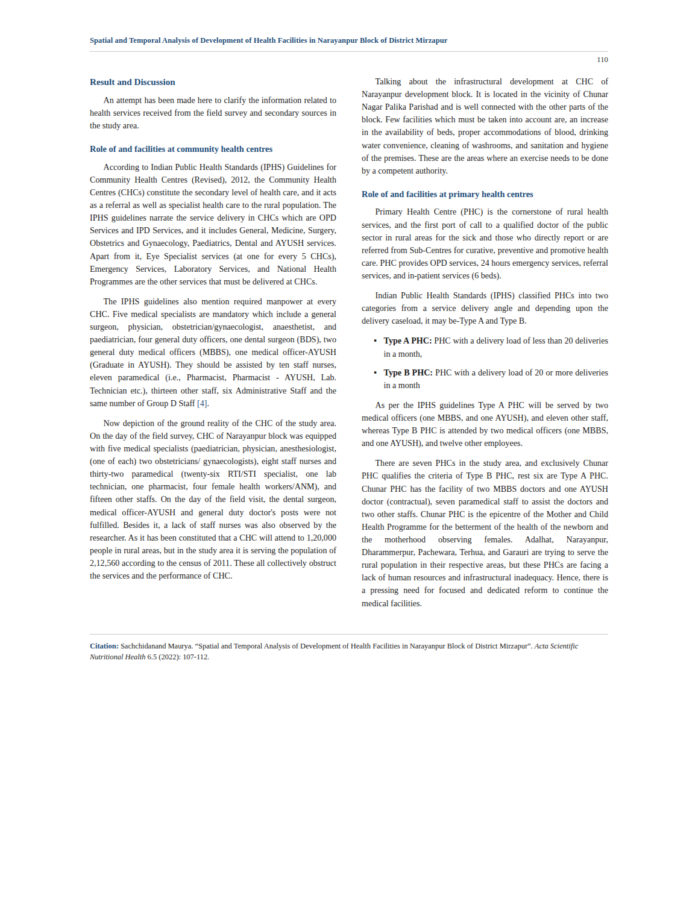Spatial and Temporal Analysis of Development of Health Facilities in Narayanpur Block of District Mirzapur
110
Result and Discussion
An attempt has been made here to clarify the information related to health services received from the field survey and secondary sources in the study area.
Role of and facilities at community health centres
According to Indian Public Health Standards (IPHS) Guidelines for Community Health Centres (Revised), 2012, the Community Health Centres (CHCs) constitute the secondary level of health care, and it acts as a referral as well as specialist health care to the rural population. The IPHS guidelines narrate the service delivery in CHCs which are OPD Services and IPD Services, and it includes General, Medicine, Surgery, Obstetrics and Gynaecology, Paediatrics, Dental and AYUSH services. Apart from it, Eye Specialist services (at one for every 5 CHCs), Emergency Services, Laboratory Services, and National Health Programmes are the other services that must be delivered at CHCs.
The IPHS guidelines also mention required manpower at every CHC. Five medical specialists are mandatory which include a general surgeon, physician, obstetrician/gynaecologist, anaesthetist, and paediatrician, four general duty officers, one dental surgeon (BDS), two general duty medical officers (MBBS), one medical officer-AYUSH (Graduate in AYUSH). They should be assisted by ten staff nurses, eleven paramedical (i.e., Pharmacist, Pharmacist - AYUSH, Lab. Technician etc.), thirteen other staff, six Administrative Staff and the same number of Group D Staff [4].
Now depiction of the ground reality of the CHC of the study area. On the day of the field survey, CHC of Narayanpur block was equipped with five medical specialists (paediatrician, physician, anesthesiologist, (one of each) two obstetricians/ gynaecologists), eight staff nurses and thirty-two paramedical (twenty-six RTI/STI specialist, one lab technician, one pharmacist, four female health workers/ANM), and fifteen other staffs. On the day of the field visit, the dental surgeon, medical officer-AYUSH and general duty doctor's posts were not fulfilled. Besides it, a lack of staff nurses was also observed by the researcher. As it has been constituted that a CHC will attend to 1,20,000 people in rural areas, but in the study area it is serving the population of 2,12,560 according to the census of 2011. These all collectively obstruct the services and the performance of CHC.
Talking about the infrastructural development at CHC of Narayanpur development block. It is located in the vicinity of Chunar Nagar Palika Parishad and is well connected with the other parts of the block. Few facilities which must be taken into account are, an increase in the availability of beds, proper accommodations of blood, drinking water convenience, cleaning of washrooms, and sanitation and hygiene of the premises. These are the areas where an exercise needs to be done by a competent authority.
Role of and facilities at primary health centres
Primary Health Centre (PHC) is the cornerstone of rural health services, and the first port of call to a qualified doctor of the public sector in rural areas for the sick and those who directly report or are referred from Sub-Centres for curative, preventive and promotive health care. PHC provides OPD services, 24 hours emergency services, referral services, and in-patient services (6 beds).
Indian Public Health Standards (IPHS) classified PHCs into two categories from a service delivery angle and depending upon the delivery caseload, it may be-Type A and Type B.
Type A PHC: PHC with a delivery load of less than 20 deliveries in a month,
Type B PHC: PHC with a delivery load of 20 or more deliveries in a month
As per the IPHS guidelines Type A PHC will be served by two medical officers (one MBBS, and one AYUSH), and eleven other staff, whereas Type B PHC is attended by two medical officers (one MBBS, and one AYUSH), and twelve other employees.
There are seven PHCs in the study area, and exclusively Chunar PHC qualifies the criteria of Type B PHC, rest six are Type A PHC. Chunar PHC has the facility of two MBBS doctors and one AYUSH doctor (contractual), seven paramedical staff to assist the doctors and two other staffs. Chunar PHC is the epicentre of the Mother and Child Health Programme for the betterment of the health of the newborn and the motherhood observing females. Adalhat, Narayanpur, Dharammerpur, Pachewara, Terhua, and Garauri are trying to serve the rural population in their respective areas, but these PHCs are facing a lack of human resources and infrastructural inadequacy. Hence, there is a pressing need for focused and dedicated reform to continue the medical facilities.
Citation: Sachchidanand Maurya. “Spatial and Temporal Analysis of Development of Health Facilities in Narayanpur Block of District Mirzapur”. Acta Scientific Nutritional Health 6.5 (2022): 107-112.